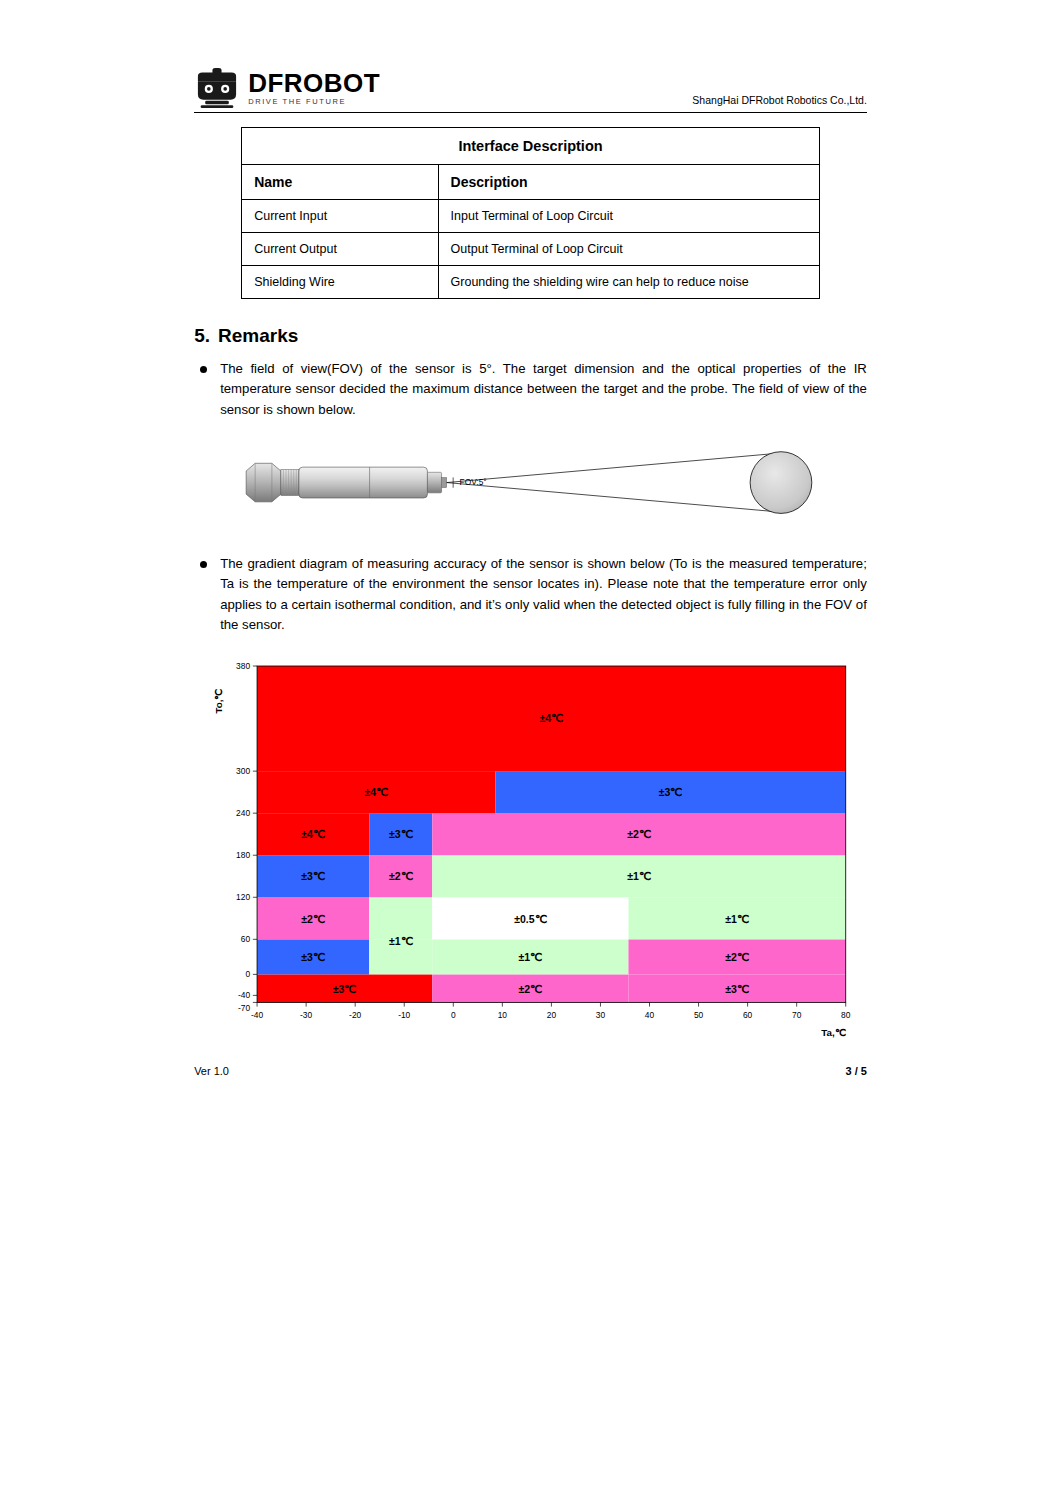DFROBOT
DRIVE THE FUTURE
ShangHai DFRobot Robotics Co.,Ltd.
| Interface Description |
| --- |
| Name | Description |
| Current Input | Input Terminal of Loop Circuit |
| Current Output | Output Terminal of Loop Circuit |
| Shielding Wire | Grounding the shielding wire can help to reduce noise |
5. Remarks
The field of view(FOV) of the sensor is 5°. The target dimension and the optical properties of the IR temperature sensor decided the maximum distance between the target and the probe. The field of view of the sensor is shown below.
FOV:5°
The gradient diagram of measuring accuracy of the sensor is shown below (To is the measured temperature; Ta is the temperature of the environment the sensor locates in). Please note that the temperature error only applies to a certain isothermal condition, and it’s only valid when the detected object is fully filling in the FOV of the sensor.
Plot area: x from 90 to 930 ; y from 20 to 500 X axis: Ta from -40 to 80 (12 divisions of 10) Y axis: To from -70 to 380 (non-uniform ticks: -70,-40,0,60,120,180,240,300,380) Row: To -70 .. -40 (y 500 -> 460) ±3℃ ±2℃ ±3℃ Row: To -40 .. 0 (y 460 -> 410) ±3℃ ±1℃ ±2℃ Row: To 0 .. 60 (y 410 -> 350) ±2℃ ±0.5℃ ±1℃ ±1℃ Row: To 60 .. 120 (y 350 -> 290) ±3℃ ±2℃ ±1℃ Row: To 120 .. 180 (y 290 -> 230) ±4℃ ±3℃ ±2℃ Row: To 180 .. 240 (y 230 -> 170) ±4℃ ±3℃ Row: To 240 .. 380 (y 170 -> 20) ±4℃ 380 300 240 180 120 60 0 -40 -70 To,℃ -40 -30 -20 -10 0 10 20 30 40 50 60 70 80 Ta,℃
Ver 1.0
3 / 5